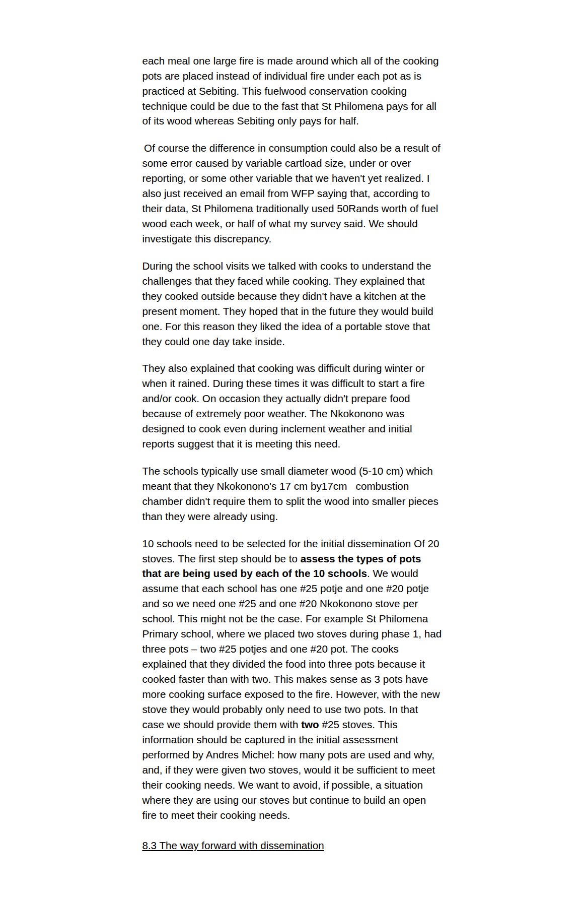each meal one large fire is made around which all of the cooking pots are placed instead of individual fire under each pot as is practiced at Sebiting. This fuelwood conservation cooking technique could be due to the fast that St Philomena pays for all of its wood whereas Sebiting only pays for half.
Of course the difference in consumption could also be a result of some error caused by variable cartload size, under or over reporting, or some other variable that we haven't yet realized. I also just received an email from WFP saying that, according to their data, St Philomena traditionally used 50Rands worth of fuel wood each week, or half of what my survey said. We should investigate this discrepancy.
During the school visits we talked with cooks to understand the challenges that they faced while cooking. They explained that they cooked outside because they didn't have a kitchen at the present moment. They hoped that in the future they would build one. For this reason they liked the idea of a portable stove that they could one day take inside.
They also explained that cooking was difficult during winter or when it rained. During these times it was difficult to start a fire and/or cook. On occasion they actually didn't prepare food because of extremely poor weather. The Nkokonono was designed to cook even during inclement weather and initial reports suggest that it is meeting this need.
The schools typically use small diameter wood (5-10 cm) which meant that they Nkokonono's 17 cm by17cm combustion chamber didn't require them to split the wood into smaller pieces than they were already using.
10 schools need to be selected for the initial dissemination Of 20 stoves. The first step should be to assess the types of pots that are being used by each of the 10 schools. We would assume that each school has one #25 potje and one #20 potje and so we need one #25 and one #20 Nkokonono stove per school. This might not be the case. For example St Philomena Primary school, where we placed two stoves during phase 1, had three pots – two #25 potjes and one #20 pot. The cooks explained that they divided the food into three pots because it cooked faster than with two. This makes sense as 3 pots have more cooking surface exposed to the fire. However, with the new stove they would probably only need to use two pots. In that case we should provide them with two #25 stoves. This information should be captured in the initial assessment performed by Andres Michel: how many pots are used and why, and, if they were given two stoves, would it be sufficient to meet their cooking needs. We want to avoid, if possible, a situation where they are using our stoves but continue to build an open fire to meet their cooking needs.
8.3 The way forward with dissemination